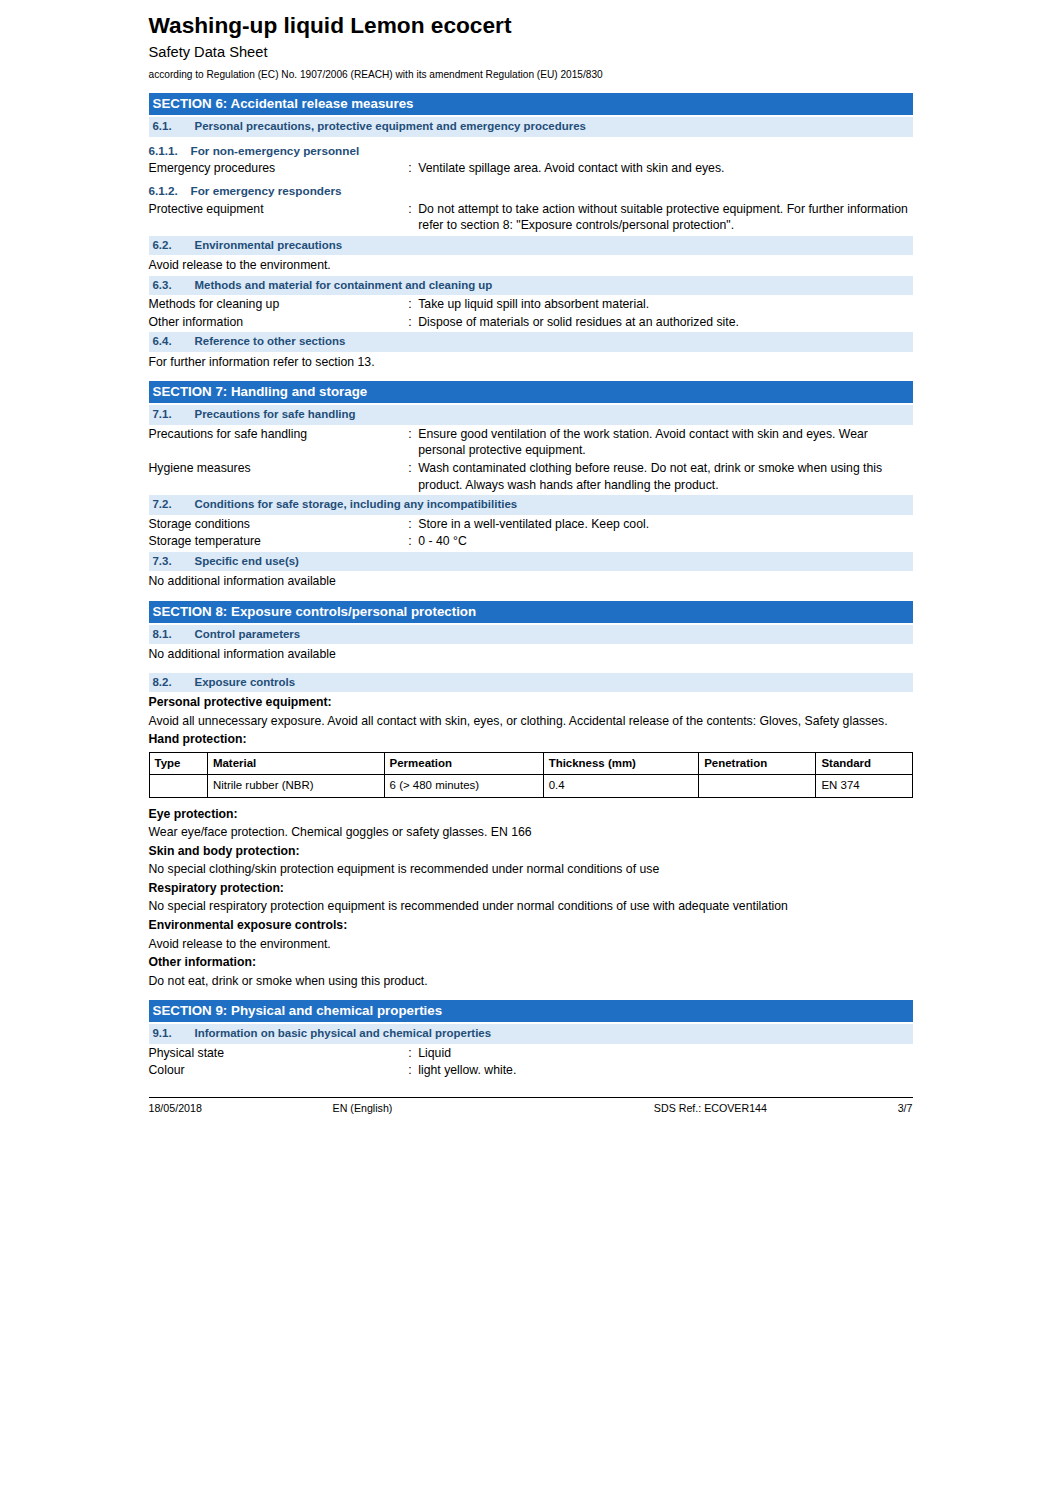Washing-up liquid Lemon ecocert
Safety Data Sheet
according to Regulation (EC) No. 1907/2006 (REACH) with its amendment Regulation (EU) 2015/830
SECTION 6: Accidental release measures
6.1. Personal precautions, protective equipment and emergency procedures
6.1.1. For non-emergency personnel
Emergency procedures
:
Ventilate spillage area. Avoid contact with skin and eyes.
6.1.2. For emergency responders
Protective equipment
:
Do not attempt to take action without suitable protective equipment. For further information refer to section 8: "Exposure controls/personal protection".
6.2. Environmental precautions
Avoid release to the environment.
6.3. Methods and material for containment and cleaning up
Methods for cleaning up
:
Take up liquid spill into absorbent material.
Other information
:
Dispose of materials or solid residues at an authorized site.
6.4. Reference to other sections
For further information refer to section 13.
SECTION 7: Handling and storage
7.1. Precautions for safe handling
Precautions for safe handling
:
Ensure good ventilation of the work station. Avoid contact with skin and eyes. Wear personal protective equipment.
Hygiene measures
:
Wash contaminated clothing before reuse. Do not eat, drink or smoke when using this product. Always wash hands after handling the product.
7.2. Conditions for safe storage, including any incompatibilities
Storage conditions
:
Store in a well-ventilated place. Keep cool.
Storage temperature
:
0 - 40 °C
7.3. Specific end use(s)
No additional information available
SECTION 8: Exposure controls/personal protection
8.1. Control parameters
No additional information available
8.2. Exposure controls
Personal protective equipment:
Avoid all unnecessary exposure. Avoid all contact with skin, eyes, or clothing. Accidental release of the contents: Gloves, Safety glasses.
Hand protection:
| Type | Material | Permeation | Thickness (mm) | Penetration | Standard |
| --- | --- | --- | --- | --- | --- |
| | Nitrile rubber (NBR) | 6 (> 480 minutes) | 0.4 | | EN 374 |
Eye protection:
Wear eye/face protection. Chemical goggles or safety glasses. EN 166
Skin and body protection:
No special clothing/skin protection equipment is recommended under normal conditions of use
Respiratory protection:
No special respiratory protection equipment is recommended under normal conditions of use with adequate ventilation
Environmental exposure controls:
Avoid release to the environment.
Other information:
Do not eat, drink or smoke when using this product.
SECTION 9: Physical and chemical properties
9.1. Information on basic physical and chemical properties
Physical state
:
Liquid
Colour
:
light yellow. white.
18/05/2018
EN (English)
SDS Ref.: ECOVER144
3/7